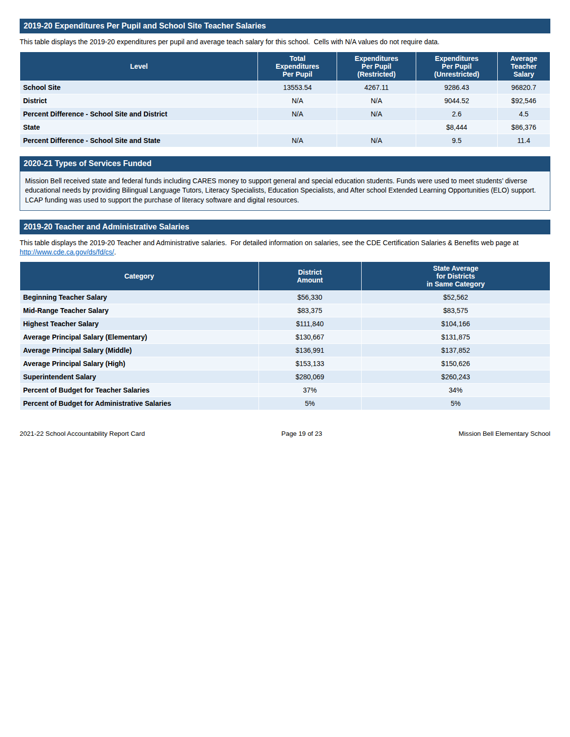2019-20 Expenditures Per Pupil and School Site Teacher Salaries
This table displays the 2019-20 expenditures per pupil and average teach salary for this school. Cells with N/A values do not require data.
| Level | Total Expenditures Per Pupil | Expenditures Per Pupil (Restricted) | Expenditures Per Pupil (Unrestricted) | Average Teacher Salary |
| --- | --- | --- | --- | --- |
| School Site | 13553.54 | 4267.11 | 9286.43 | 96820.7 |
| District | N/A | N/A | 9044.52 | $92,546 |
| Percent Difference - School Site and District | N/A | N/A | 2.6 | 4.5 |
| State | | | $8,444 | $86,376 |
| Percent Difference - School Site and State | N/A | N/A | 9.5 | 11.4 |
2020-21 Types of Services Funded
Mission Bell received state and federal funds including CARES money to support general and special education students. Funds were used to meet students’ diverse educational needs by providing Bilingual Language Tutors, Literacy Specialists, Education Specialists, and After school Extended Learning Opportunities (ELO) support. LCAP funding was used to support the purchase of literacy software and digital resources.
2019-20 Teacher and Administrative Salaries
This table displays the 2019-20 Teacher and Administrative salaries. For detailed information on salaries, see the CDE Certification Salaries & Benefits web page at http://www.cde.ca.gov/ds/fd/cs/.
| Category | District Amount | State Average for Districts in Same Category |
| --- | --- | --- |
| Beginning Teacher Salary | $56,330 | $52,562 |
| Mid-Range Teacher Salary | $83,375 | $83,575 |
| Highest Teacher Salary | $111,840 | $104,166 |
| Average Principal Salary (Elementary) | $130,667 | $131,875 |
| Average Principal Salary (Middle) | $136,991 | $137,852 |
| Average Principal Salary (High) | $153,133 | $150,626 |
| Superintendent Salary | $280,069 | $260,243 |
| Percent of Budget for Teacher Salaries | 37% | 34% |
| Percent of Budget for Administrative Salaries | 5% | 5% |
2021-22 School Accountability Report Card Page 19 of 23 Mission Bell Elementary School